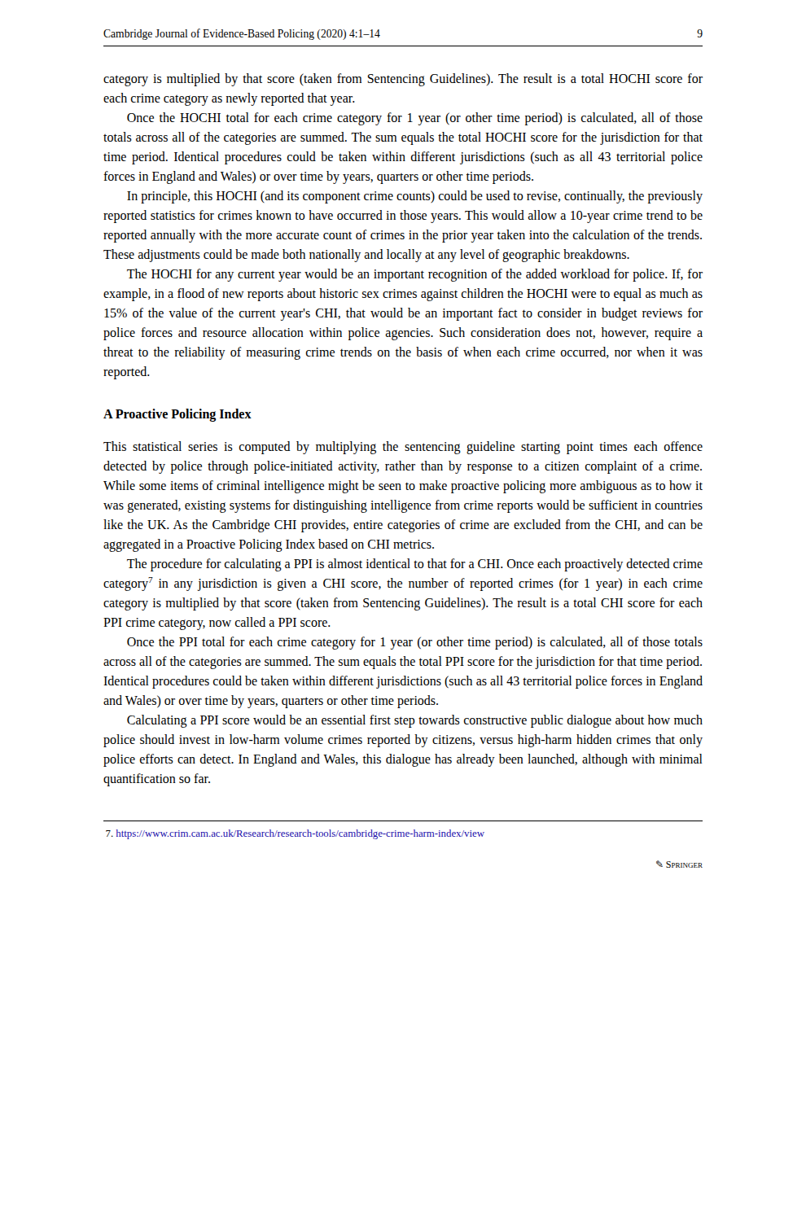Cambridge Journal of Evidence-Based Policing (2020) 4:1–14 9
category is multiplied by that score (taken from Sentencing Guidelines). The result is a total HOCHI score for each crime category as newly reported that year.
Once the HOCHI total for each crime category for 1 year (or other time period) is calculated, all of those totals across all of the categories are summed. The sum equals the total HOCHI score for the jurisdiction for that time period. Identical procedures could be taken within different jurisdictions (such as all 43 territorial police forces in England and Wales) or over time by years, quarters or other time periods.
In principle, this HOCHI (and its component crime counts) could be used to revise, continually, the previously reported statistics for crimes known to have occurred in those years. This would allow a 10-year crime trend to be reported annually with the more accurate count of crimes in the prior year taken into the calculation of the trends. These adjustments could be made both nationally and locally at any level of geographic breakdowns.
The HOCHI for any current year would be an important recognition of the added workload for police. If, for example, in a flood of new reports about historic sex crimes against children the HOCHI were to equal as much as 15% of the value of the current year's CHI, that would be an important fact to consider in budget reviews for police forces and resource allocation within police agencies. Such consideration does not, however, require a threat to the reliability of measuring crime trends on the basis of when each crime occurred, nor when it was reported.
A Proactive Policing Index
This statistical series is computed by multiplying the sentencing guideline starting point times each offence detected by police through police-initiated activity, rather than by response to a citizen complaint of a crime. While some items of criminal intelligence might be seen to make proactive policing more ambiguous as to how it was generated, existing systems for distinguishing intelligence from crime reports would be sufficient in countries like the UK. As the Cambridge CHI provides, entire categories of crime are excluded from the CHI, and can be aggregated in a Proactive Policing Index based on CHI metrics.
The procedure for calculating a PPI is almost identical to that for a CHI. Once each proactively detected crime category7 in any jurisdiction is given a CHI score, the number of reported crimes (for 1 year) in each crime category is multiplied by that score (taken from Sentencing Guidelines). The result is a total CHI score for each PPI crime category, now called a PPI score.
Once the PPI total for each crime category for 1 year (or other time period) is calculated, all of those totals across all of the categories are summed. The sum equals the total PPI score for the jurisdiction for that time period. Identical procedures could be taken within different jurisdictions (such as all 43 territorial police forces in England and Wales) or over time by years, quarters or other time periods.
Calculating a PPI score would be an essential first step towards constructive public dialogue about how much police should invest in low-harm volume crimes reported by citizens, versus high-harm hidden crimes that only police efforts can detect. In England and Wales, this dialogue has already been launched, although with minimal quantification so far.
https://www.crim.cam.ac.uk/Research/research-tools/cambridge-crime-harm-index/view
✎ Springer